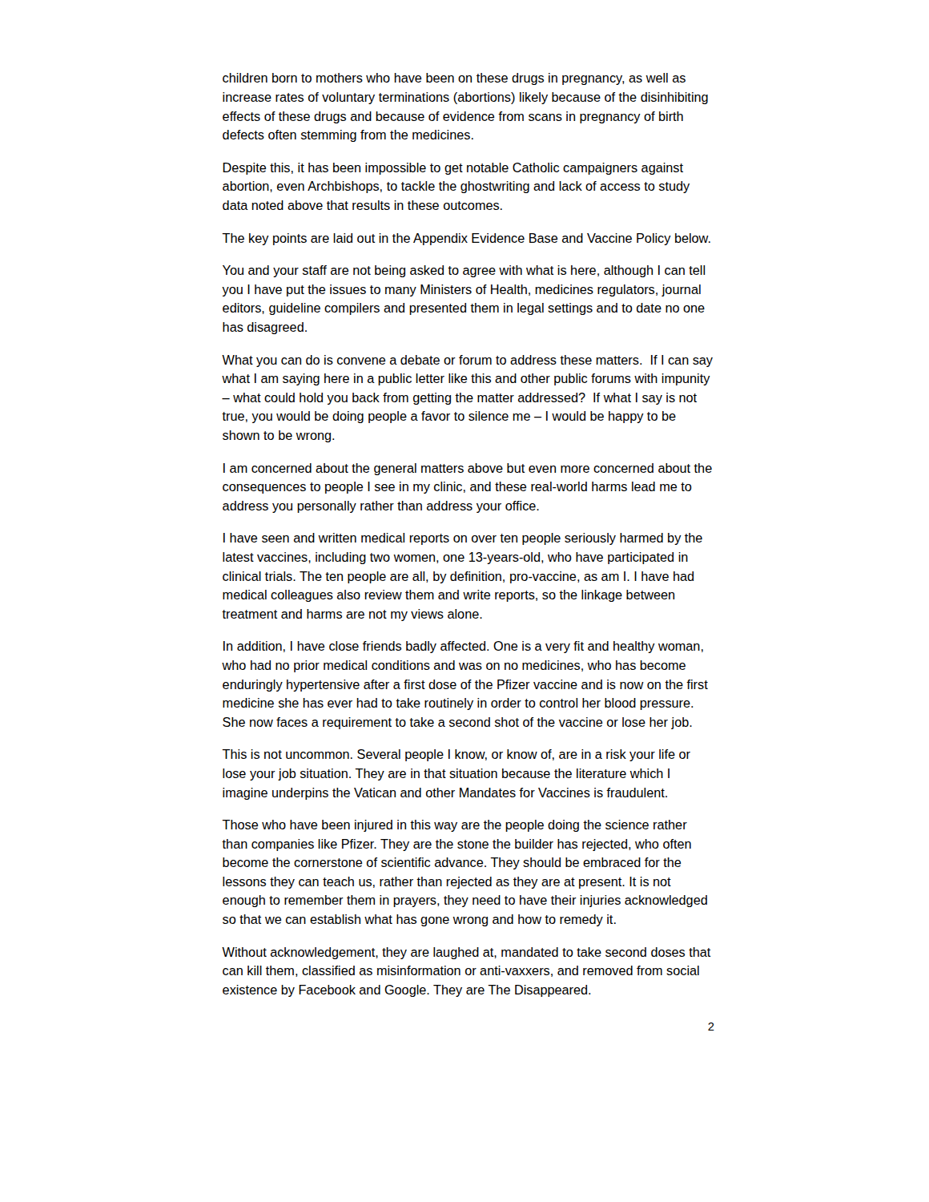children born to mothers who have been on these drugs in pregnancy, as well as increase rates of voluntary terminations (abortions) likely because of the disinhibiting effects of these drugs and because of evidence from scans in pregnancy of birth defects often stemming from the medicines.
Despite this, it has been impossible to get notable Catholic campaigners against abortion, even Archbishops, to tackle the ghostwriting and lack of access to study data noted above that results in these outcomes.
The key points are laid out in the Appendix Evidence Base and Vaccine Policy below.
You and your staff are not being asked to agree with what is here, although I can tell you I have put the issues to many Ministers of Health, medicines regulators, journal editors, guideline compilers and presented them in legal settings and to date no one has disagreed.
What you can do is convene a debate or forum to address these matters. If I can say what I am saying here in a public letter like this and other public forums with impunity – what could hold you back from getting the matter addressed? If what I say is not true, you would be doing people a favor to silence me – I would be happy to be shown to be wrong.
I am concerned about the general matters above but even more concerned about the consequences to people I see in my clinic, and these real-world harms lead me to address you personally rather than address your office.
I have seen and written medical reports on over ten people seriously harmed by the latest vaccines, including two women, one 13-years-old, who have participated in clinical trials. The ten people are all, by definition, pro-vaccine, as am I. I have had medical colleagues also review them and write reports, so the linkage between treatment and harms are not my views alone.
In addition, I have close friends badly affected. One is a very fit and healthy woman, who had no prior medical conditions and was on no medicines, who has become enduringly hypertensive after a first dose of the Pfizer vaccine and is now on the first medicine she has ever had to take routinely in order to control her blood pressure. She now faces a requirement to take a second shot of the vaccine or lose her job.
This is not uncommon. Several people I know, or know of, are in a risk your life or lose your job situation. They are in that situation because the literature which I imagine underpins the Vatican and other Mandates for Vaccines is fraudulent.
Those who have been injured in this way are the people doing the science rather than companies like Pfizer. They are the stone the builder has rejected, who often become the cornerstone of scientific advance. They should be embraced for the lessons they can teach us, rather than rejected as they are at present. It is not enough to remember them in prayers, they need to have their injuries acknowledged so that we can establish what has gone wrong and how to remedy it.
Without acknowledgement, they are laughed at, mandated to take second doses that can kill them, classified as misinformation or anti-vaxxers, and removed from social existence by Facebook and Google. They are The Disappeared.
2